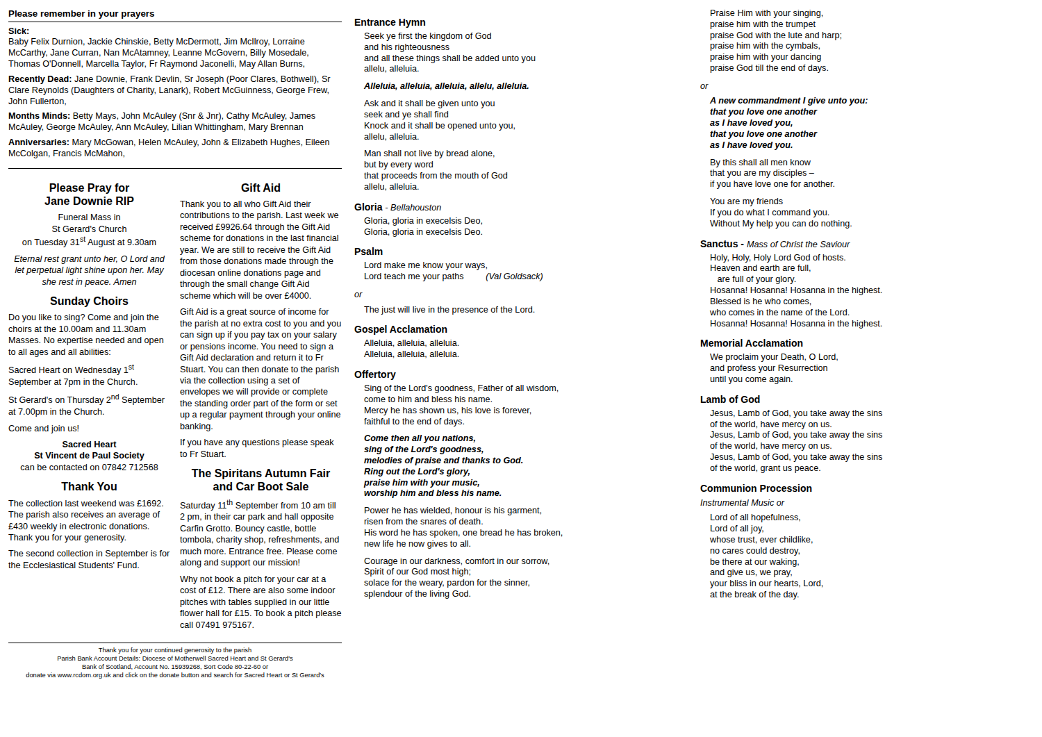Please remember in your prayers
Sick:
Baby Felix Durnion, Jackie Chinskie, Betty McDermott, Jim McIlroy, Lorraine McCarthy, Jane Curran, Nan McAtamney, Leanne McGovern, Billy Mosedale, Thomas O'Donnell, Marcella Taylor, Fr Raymond Jaconelli, May Allan Burns,
Recently Dead: Jane Downie, Frank Devlin, Sr Joseph (Poor Clares, Bothwell), Sr Clare Reynolds (Daughters of Charity, Lanark), Robert McGuinness, George Frew, John Fullerton,
Months Minds: Betty Mays, John McAuley (Snr & Jnr), Cathy McAuley, James McAuley, George McAuley, Ann McAuley, Lilian Whittingham, Mary Brennan
Anniversaries: Mary McGowan, Helen McAuley, John & Elizabeth Hughes, Eileen McColgan, Francis McMahon,
Please Pray for
Jane Downie RIP
Funeral Mass in
St Gerard's Church
on Tuesday 31st August at 9.30am
Eternal rest grant unto her, O Lord and let perpetual light shine upon her. May she rest in peace. Amen
Sunday Choirs
Do you like to sing? Come and join the choirs at the 10.00am and 11.30am Masses. No expertise needed and open to all ages and all abilities:
Sacred Heart on Wednesday 1st September at 7pm in the Church.
St Gerard's on Thursday 2nd September at 7.00pm in the Church.
Come and join us!
Sacred Heart
St Vincent de Paul Society
can be contacted on 07842 712568
Thank You
The collection last weekend was £1692. The parish also receives an average of £430 weekly in electronic donations. Thank you for your generosity.
The second collection in September is for the Ecclesiastical Students' Fund.
Gift Aid
Thank you to all who Gift Aid their contributions to the parish. Last week we received £9926.64 through the Gift Aid scheme for donations in the last financial year. We are still to receive the Gift Aid from those donations made through the diocesan online donations page and through the small change Gift Aid scheme which will be over £4000.
Gift Aid is a great source of income for the parish at no extra cost to you and you can sign up if you pay tax on your salary or pensions income. You need to sign a Gift Aid declaration and return it to Fr Stuart. You can then donate to the parish via the collection using a set of envelopes we will provide or complete the standing order part of the form or set up a regular payment through your online banking.
If you have any questions please speak to Fr Stuart.
The Spiritans Autumn Fair
and Car Boot Sale
Saturday 11th September from 10 am till 2 pm, in their car park and hall opposite Carfin Grotto. Bouncy castle, bottle tombola, charity shop, refreshments, and much more. Entrance free. Please come along and support our mission!
Why not book a pitch for your car at a cost of £12. There are also some indoor pitches with tables supplied in our little flower hall for £15. To book a pitch please call 07491 975167.
Thank you for your continued generosity to the parish
Parish Bank Account Details: Diocese of Motherwell Sacred Heart and St Gerard's
Bank of Scotland, Account No. 15939268, Sort Code 80-22-60 or
donate via www.rcdom.org.uk and click on the donate button and search for Sacred Heart or St Gerard's
Entrance Hymn
Seek ye first the kingdom of God
and his righteousness
and all these things shall be added unto you
allelu, alleluia.
Alleluia, alleluia, alleluia, allelu, alleluia.
Ask and it shall be given unto you
seek and ye shall find
Knock and it shall be opened unto you,
allelu, alleluia.
Man shall not live by bread alone,
but by every word
that proceeds from the mouth of God
allelu, alleluia.
Gloria - Bellahouston
Gloria, gloria in execelsis Deo,
Gloria, gloria in execelsis Deo.
Psalm
Lord make me know your ways,
Lord teach me your paths (Val Goldsack)
or
The just will live in the presence of the Lord.
Gospel Acclamation
Alleluia, alleluia, alleluia.
Alleluia, alleluia, alleluia.
Offertory
Sing of the Lord's goodness, Father of all wisdom,
come to him and bless his name.
Mercy he has shown us, his love is forever,
faithful to the end of days.
Come then all you nations,
sing of the Lord's goodness,
melodies of praise and thanks to God.
Ring out the Lord's glory,
praise him with your music,
worship him and bless his name.
Power he has wielded, honour is his garment,
risen from the snares of death.
His word he has spoken, one bread he has broken,
new life he now gives to all.
Courage in our darkness, comfort in our sorrow,
Spirit of our God most high;
solace for the weary, pardon for the sinner,
splendour of the living God.
Praise Him with your singing,
praise him with the trumpet
praise God with the lute and harp;
praise him with the cymbals,
praise him with your dancing
praise God till the end of days.
or
A new commandment I give unto you:
that you love one another
as I have loved you,
that you love one another
as I have loved you.
By this shall all men know
that you are my disciples –
if you have love one for another.
You are my friends
If you do what I command you.
Without My help you can do nothing.
Sanctus - Mass of Christ the Saviour
Holy, Holy, Holy Lord God of hosts.
Heaven and earth are full,
are full of your glory.
Hosanna! Hosanna! Hosanna in the highest.
Blessed is he who comes,
who comes in the name of the Lord.
Hosanna! Hosanna! Hosanna in the highest.
Memorial Acclamation
We proclaim your Death, O Lord,
and profess your Resurrection
until you come again.
Lamb of God
Jesus, Lamb of God, you take away the sins
of the world, have mercy on us.
Jesus, Lamb of God, you take away the sins
of the world, have mercy on us.
Jesus, Lamb of God, you take away the sins
of the world, grant us peace.
Communion Procession
Instrumental Music or
Lord of all hopefulness,
Lord of all joy,
whose trust, ever childlike,
no cares could destroy,
be there at our waking,
and give us, we pray,
your bliss in our hearts, Lord,
at the break of the day.